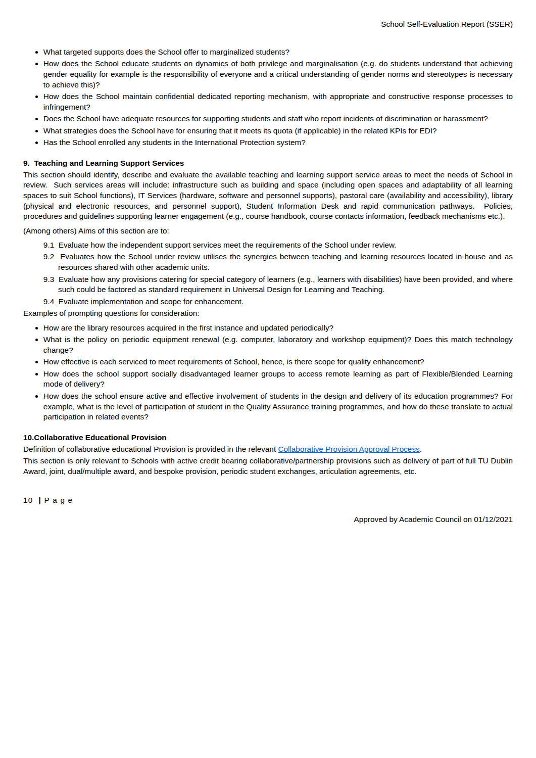School Self-Evaluation Report (SSER)
What targeted supports does the School offer to marginalized students?
How does the School educate students on dynamics of both privilege and marginalisation (e.g. do students understand that achieving gender equality for example is the responsibility of everyone and a critical understanding of gender norms and stereotypes is necessary to achieve this)?
How does the School maintain confidential dedicated reporting mechanism, with appropriate and constructive response processes to infringement?
Does the School have adequate resources for supporting students and staff who report incidents of discrimination or harassment?
What strategies does the School have for ensuring that it meets its quota (if applicable) in the related KPIs for EDI?
Has the School enrolled any students in the International Protection system?
9. Teaching and Learning Support Services
This section should identify, describe and evaluate the available teaching and learning support service areas to meet the needs of School in review. Such services areas will include: infrastructure such as building and space (including open spaces and adaptability of all learning spaces to suit School functions), IT Services (hardware, software and personnel supports), pastoral care (availability and accessibility), library (physical and electronic resources, and personnel support), Student Information Desk and rapid communication pathways. Policies, procedures and guidelines supporting learner engagement (e.g., course handbook, course contacts information, feedback mechanisms etc.).
(Among others) Aims of this section are to:
9.1 Evaluate how the independent support services meet the requirements of the School under review.
9.2 Evaluates how the School under review utilises the synergies between teaching and learning resources located in-house and as resources shared with other academic units.
9.3 Evaluate how any provisions catering for special category of learners (e.g., learners with disabilities) have been provided, and where such could be factored as standard requirement in Universal Design for Learning and Teaching.
9.4 Evaluate implementation and scope for enhancement.
Examples of prompting questions for consideration:
How are the library resources acquired in the first instance and updated periodically?
What is the policy on periodic equipment renewal (e.g. computer, laboratory and workshop equipment)? Does this match technology change?
How effective is each serviced to meet requirements of School, hence, is there scope for quality enhancement?
How does the school support socially disadvantaged learner groups to access remote learning as part of Flexible/Blended Learning mode of delivery?
How does the school ensure active and effective involvement of students in the design and delivery of its education programmes? For example, what is the level of participation of student in the Quality Assurance training programmes, and how do these translate to actual participation in related events?
10.Collaborative Educational Provision
Definition of collaborative educational Provision is provided in the relevant Collaborative Provision Approval Process.
This section is only relevant to Schools with active credit bearing collaborative/partnership provisions such as delivery of part of full TU Dublin Award, joint, dual/multiple award, and bespoke provision, periodic student exchanges, articulation agreements, etc.
10 | P a g e
Approved by Academic Council on 01/12/2021